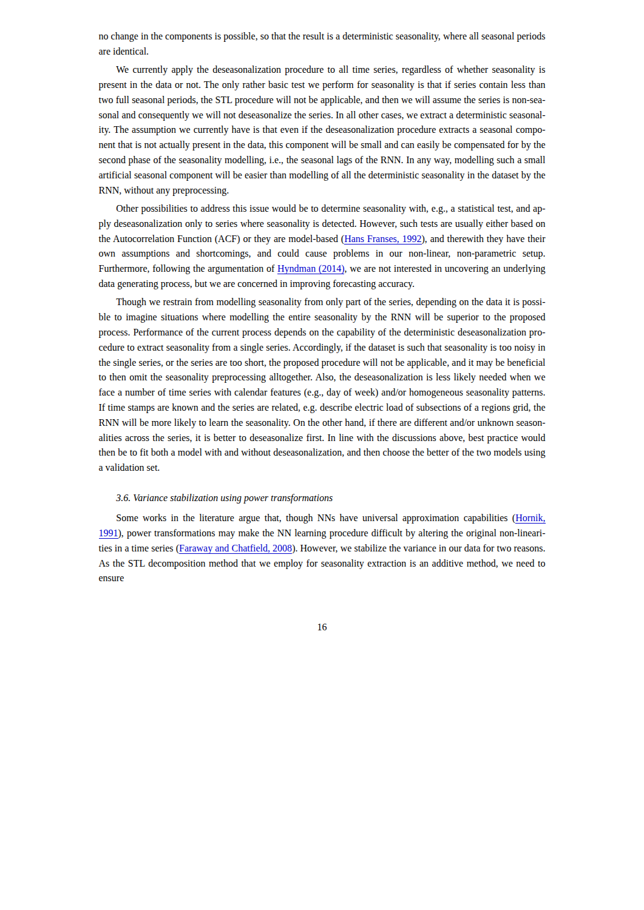no change in the components is possible, so that the result is a deterministic seasonality, where all seasonal periods are identical.
We currently apply the deseasonalization procedure to all time series, regardless of whether seasonality is present in the data or not. The only rather basic test we perform for seasonality is that if series contain less than two full seasonal periods, the STL procedure will not be applicable, and then we will assume the series is non-seasonal and consequently we will not deseasonalize the series. In all other cases, we extract a deterministic seasonality. The assumption we currently have is that even if the deseasonalization procedure extracts a seasonal component that is not actually present in the data, this component will be small and can easily be compensated for by the second phase of the seasonality modelling, i.e., the seasonal lags of the RNN. In any way, modelling such a small artificial seasonal component will be easier than modelling of all the deterministic seasonality in the dataset by the RNN, without any preprocessing.
Other possibilities to address this issue would be to determine seasonality with, e.g., a statistical test, and apply deseasonalization only to series where seasonality is detected. However, such tests are usually either based on the Autocorrelation Function (ACF) or they are model-based (Hans Franses, 1992), and therewith they have their own assumptions and shortcomings, and could cause problems in our non-linear, non-parametric setup. Furthermore, following the argumentation of Hyndman (2014), we are not interested in uncovering an underlying data generating process, but we are concerned in improving forecasting accuracy.
Though we restrain from modelling seasonality from only part of the series, depending on the data it is possible to imagine situations where modelling the entire seasonality by the RNN will be superior to the proposed process. Performance of the current process depends on the capability of the deterministic deseasonalization procedure to extract seasonality from a single series. Accordingly, if the dataset is such that seasonality is too noisy in the single series, or the series are too short, the proposed procedure will not be applicable, and it may be beneficial to then omit the seasonality preprocessing alltogether. Also, the deseasonalization is less likely needed when we face a number of time series with calendar features (e.g., day of week) and/or homogeneous seasonality patterns. If time stamps are known and the series are related, e.g. describe electric load of subsections of a regions grid, the RNN will be more likely to learn the seasonality. On the other hand, if there are different and/or unknown seasonalities across the series, it is better to deseasonalize first. In line with the discussions above, best practice would then be to fit both a model with and without deseasonalization, and then choose the better of the two models using a validation set.
3.6. Variance stabilization using power transformations
Some works in the literature argue that, though NNs have universal approximation capabilities (Hornik, 1991), power transformations may make the NN learning procedure difficult by altering the original non-linearities in a time series (Faraway and Chatfield, 2008). However, we stabilize the variance in our data for two reasons. As the STL decomposition method that we employ for seasonality extraction is an additive method, we need to ensure
16